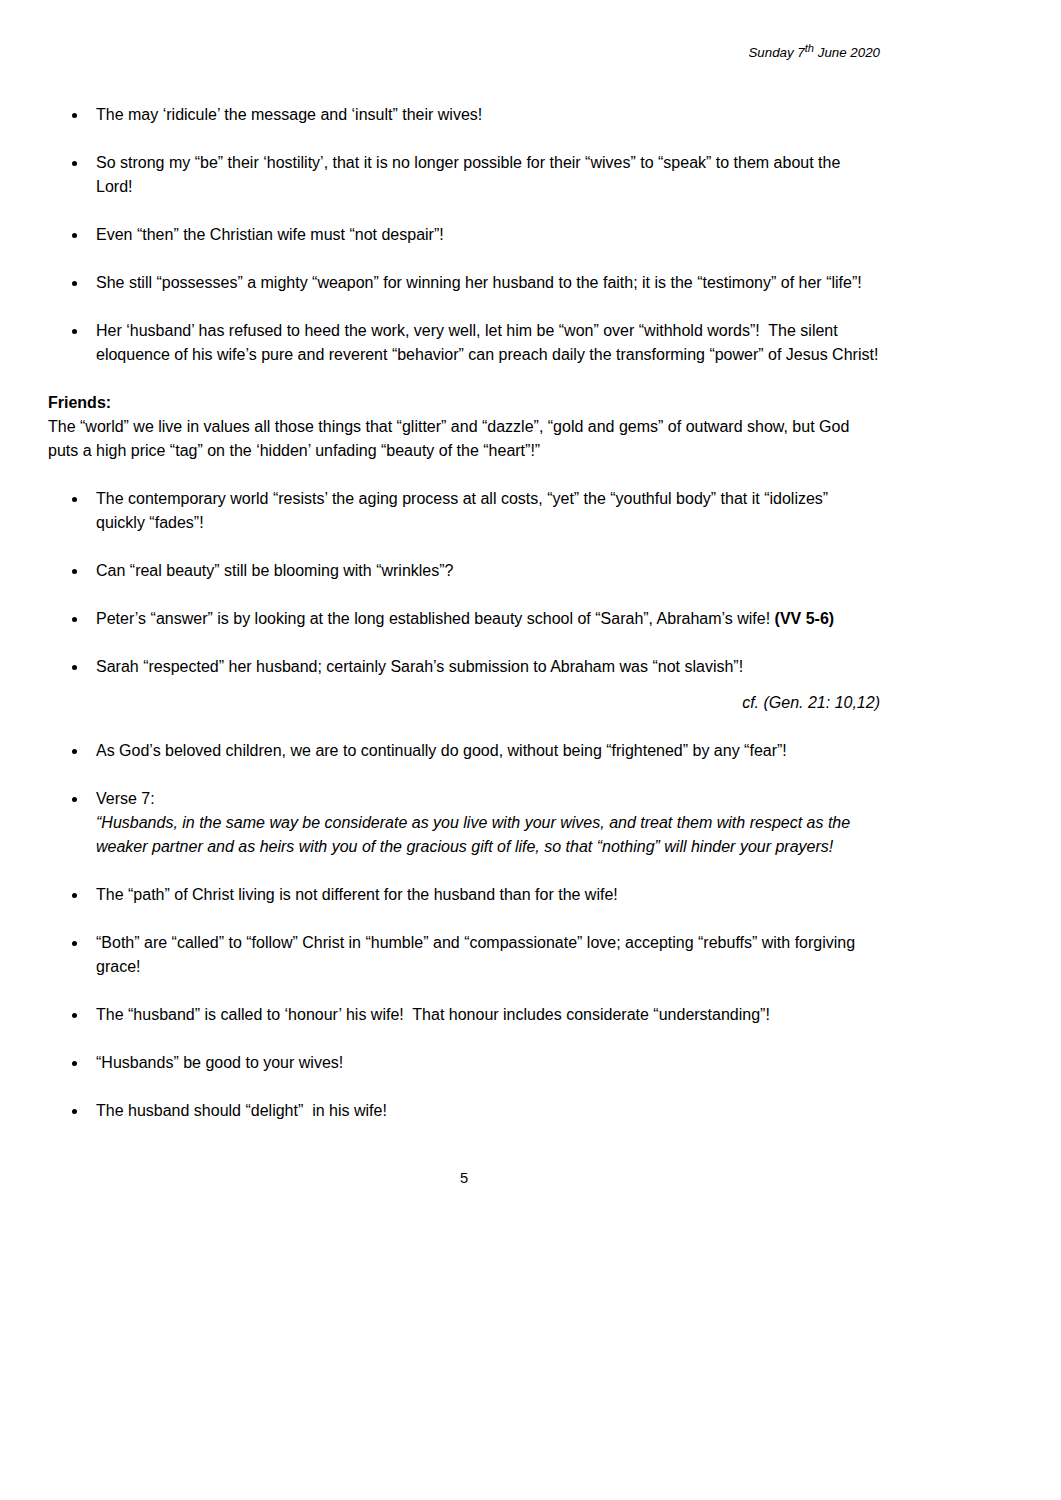Sunday 7th June 2020
The may ‘ridicule’ the message and ‘insult” their wives!
So strong my “be” their ‘hostility’, that it is no longer possible for their “wives” to “speak” to them about the Lord!
Even “then” the Christian wife must “not despair”!
She still “possesses” a mighty “weapon” for winning her husband to the faith; it is the “testimony” of her “life”!
Her ‘husband’ has refused to heed the work, very well, let him be “won” over “withhold words”! The silent eloquence of his wife’s pure and reverent “behavior” can preach daily the transforming “power” of Jesus Christ!
Friends:
The “world” we live in values all those things that “glitter” and “dazzle”, “gold and gems” of outward show, but God puts a high price “tag” on the ‘hidden’ unfading “beauty of the “heart”!”
The contemporary world “resists’ the aging process at all costs, “yet” the “youthful body” that it “idolizes” quickly “fades”!
Can “real beauty” still be blooming with “wrinkles”?
Peter’s “answer” is by looking at the long established beauty school of “Sarah”, Abraham’s wife! (VV 5-6)
Sarah “respected” her husband; certainly Sarah’s submission to Abraham was “not slavish”!
cf. (Gen. 21: 10,12)
As God’s beloved children, we are to continually do good, without being “frightened” by any “fear”!
Verse 7:
“Husbands, in the same way be considerate as you live with your wives, and treat them with respect as the weaker partner and as heirs with you of the gracious gift of life, so that “nothing” will hinder your prayers!
The “path” of Christ living is not different for the husband than for the wife!
“Both” are “called” to “follow” Christ in “humble” and “compassionate” love; accepting “rebuffs” with forgiving grace!
The “husband” is called to ‘honour’ his wife! That honour includes considerate “understanding”!
“Husbands” be good to your wives!
The husband should “delight” in his wife!
5